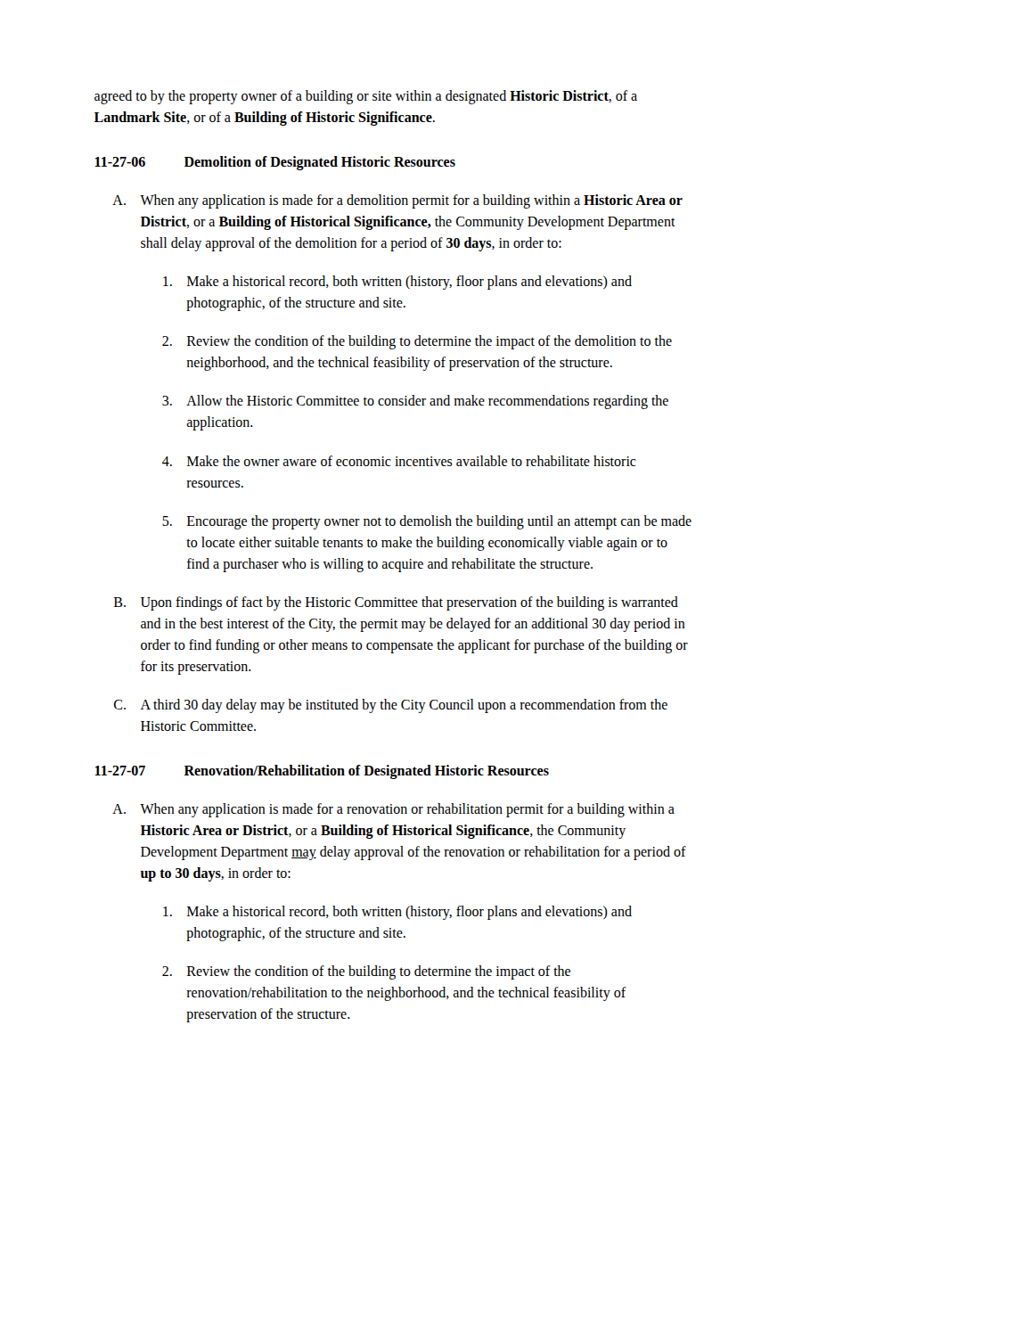agreed to by the property owner of a building or site within a designated Historic District, of a Landmark Site, or of a Building of Historic Significance.
11-27-06 Demolition of Designated Historic Resources
When any application is made for a demolition permit for a building within a Historic Area or District, or a Building of Historical Significance, the Community Development Department shall delay approval of the demolition for a period of 30 days, in order to:
Make a historical record, both written (history, floor plans and elevations) and photographic, of the structure and site.
Review the condition of the building to determine the impact of the demolition to the neighborhood, and the technical feasibility of preservation of the structure.
Allow the Historic Committee to consider and make recommendations regarding the application.
Make the owner aware of economic incentives available to rehabilitate historic resources.
Encourage the property owner not to demolish the building until an attempt can be made to locate either suitable tenants to make the building economically viable again or to find a purchaser who is willing to acquire and rehabilitate the structure.
Upon findings of fact by the Historic Committee that preservation of the building is warranted and in the best interest of the City, the permit may be delayed for an additional 30 day period in order to find funding or other means to compensate the applicant for purchase of the building or for its preservation.
A third 30 day delay may be instituted by the City Council upon a recommendation from the Historic Committee.
11-27-07 Renovation/Rehabilitation of Designated Historic Resources
When any application is made for a renovation or rehabilitation permit for a building within a Historic Area or District, or a Building of Historical Significance, the Community Development Department may delay approval of the renovation or rehabilitation for a period of up to 30 days, in order to:
Make a historical record, both written (history, floor plans and elevations) and photographic, of the structure and site.
Review the condition of the building to determine the impact of the renovation/rehabilitation to the neighborhood, and the technical feasibility of preservation of the structure.